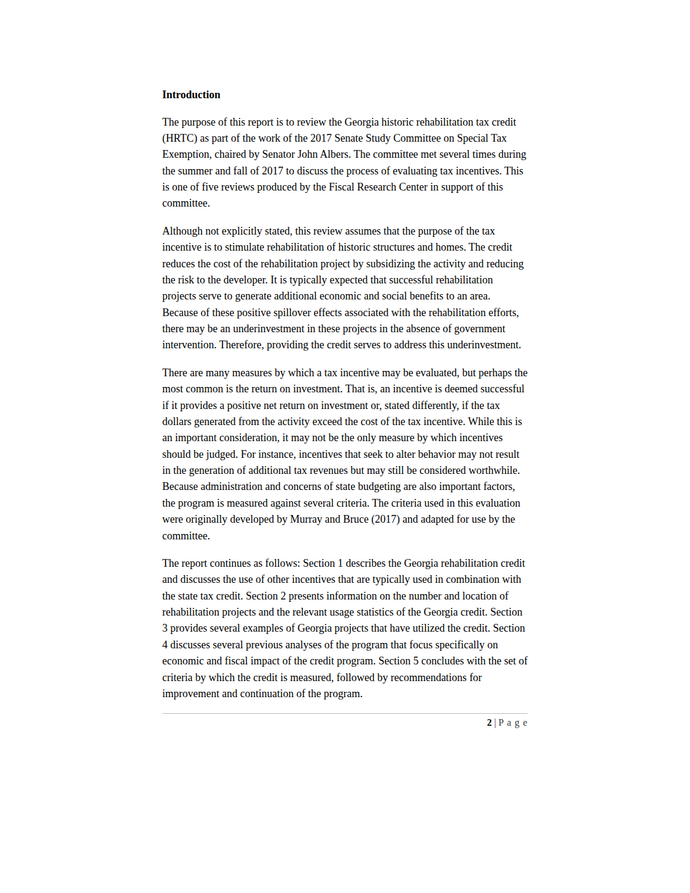Introduction
The purpose of this report is to review the Georgia historic rehabilitation tax credit (HRTC) as part of the work of the 2017 Senate Study Committee on Special Tax Exemption, chaired by Senator John Albers. The committee met several times during the summer and fall of 2017 to discuss the process of evaluating tax incentives. This is one of five reviews produced by the Fiscal Research Center in support of this committee.
Although not explicitly stated, this review assumes that the purpose of the tax incentive is to stimulate rehabilitation of historic structures and homes. The credit reduces the cost of the rehabilitation project by subsidizing the activity and reducing the risk to the developer. It is typically expected that successful rehabilitation projects serve to generate additional economic and social benefits to an area. Because of these positive spillover effects associated with the rehabilitation efforts, there may be an underinvestment in these projects in the absence of government intervention. Therefore, providing the credit serves to address this underinvestment.
There are many measures by which a tax incentive may be evaluated, but perhaps the most common is the return on investment. That is, an incentive is deemed successful if it provides a positive net return on investment or, stated differently, if the tax dollars generated from the activity exceed the cost of the tax incentive. While this is an important consideration, it may not be the only measure by which incentives should be judged. For instance, incentives that seek to alter behavior may not result in the generation of additional tax revenues but may still be considered worthwhile. Because administration and concerns of state budgeting are also important factors, the program is measured against several criteria. The criteria used in this evaluation were originally developed by Murray and Bruce (2017) and adapted for use by the committee.
The report continues as follows: Section 1 describes the Georgia rehabilitation credit and discusses the use of other incentives that are typically used in combination with the state tax credit. Section 2 presents information on the number and location of rehabilitation projects and the relevant usage statistics of the Georgia credit. Section 3 provides several examples of Georgia projects that have utilized the credit. Section 4 discusses several previous analyses of the program that focus specifically on economic and fiscal impact of the credit program. Section 5 concludes with the set of criteria by which the credit is measured, followed by recommendations for improvement and continuation of the program.
2 | P a g e